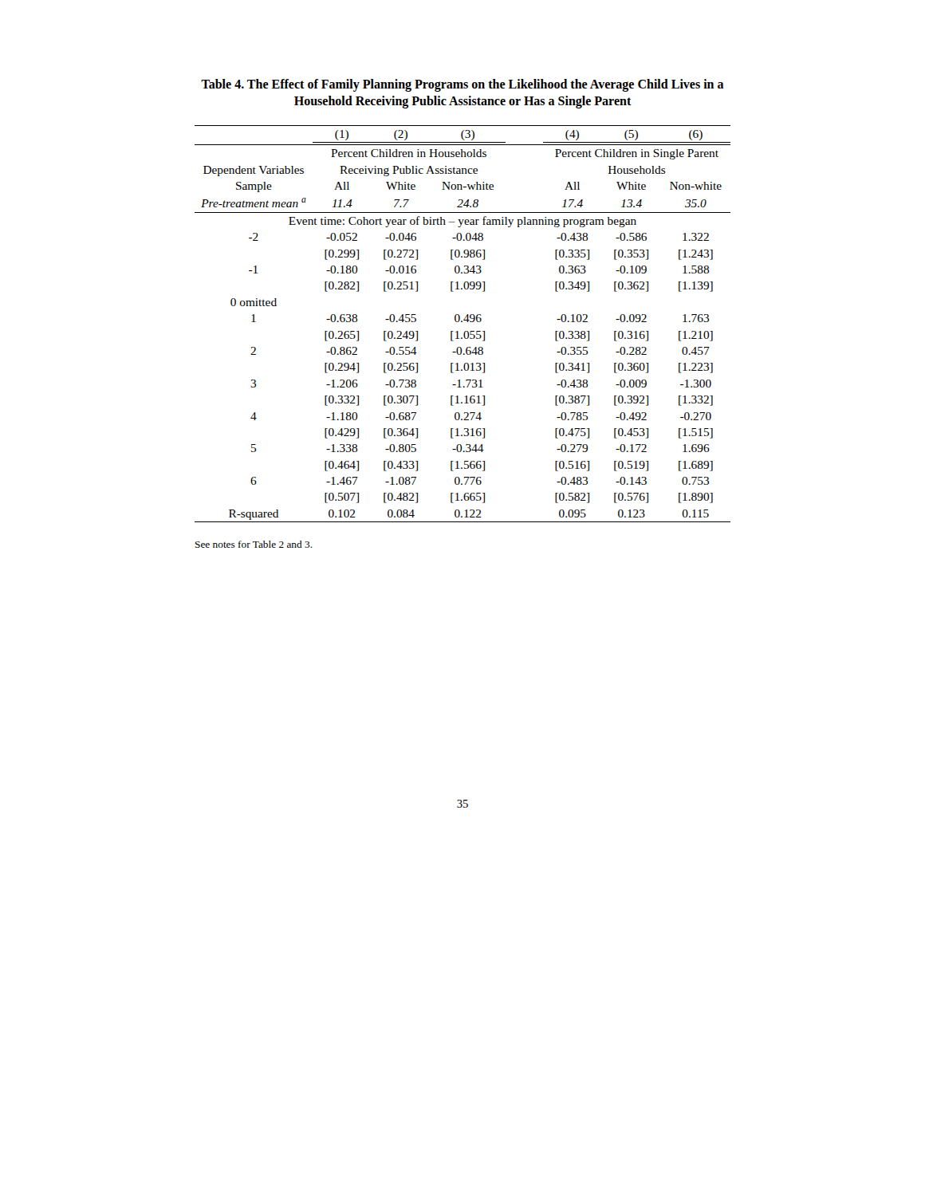Table 4. The Effect of Family Planning Programs on the Likelihood the Average Child Lives in a
Household Receiving Public Assistance or Has a Single Parent
| | (1) | (2) | (3) | | (4) | (5) | (6) |
| Dependent Variables | Percent Children in Households | | Percent Children in Single Parent |
| Receiving Public Assistance | | Households |
| Sample | All | White | Non-white | | All | White | Non-white |
| Pre-treatment mean a | 11.4 | 7.7 | 24.8 | | 17.4 | 13.4 | 35.0 |
| Event time: Cohort year of birth – year family planning program began |
| -2 | -0.052 | -0.046 | -0.048 | | -0.438 | -0.586 | 1.322 |
| | [0.299] | [0.272] | [0.986] | | [0.335] | [0.353] | [1.243] |
| -1 | -0.180 | -0.016 | 0.343 | | 0.363 | -0.109 | 1.588 |
| | [0.282] | [0.251] | [1.099] | | [0.349] | [0.362] | [1.139] |
| 0 omitted | | | | | | | |
| 1 | -0.638 | -0.455 | 0.496 | | -0.102 | -0.092 | 1.763 |
| | [0.265] | [0.249] | [1.055] | | [0.338] | [0.316] | [1.210] |
| 2 | -0.862 | -0.554 | -0.648 | | -0.355 | -0.282 | 0.457 |
| | [0.294] | [0.256] | [1.013] | | [0.341] | [0.360] | [1.223] |
| 3 | -1.206 | -0.738 | -1.731 | | -0.438 | -0.009 | -1.300 |
| | [0.332] | [0.307] | [1.161] | | [0.387] | [0.392] | [1.332] |
| 4 | -1.180 | -0.687 | 0.274 | | -0.785 | -0.492 | -0.270 |
| | [0.429] | [0.364] | [1.316] | | [0.475] | [0.453] | [1.515] |
| 5 | -1.338 | -0.805 | -0.344 | | -0.279 | -0.172 | 1.696 |
| | [0.464] | [0.433] | [1.566] | | [0.516] | [0.519] | [1.689] |
| 6 | -1.467 | -1.087 | 0.776 | | -0.483 | -0.143 | 0.753 |
| | [0.507] | [0.482] | [1.665] | | [0.582] | [0.576] | [1.890] |
| R-squared | 0.102 | 0.084 | 0.122 | | 0.095 | 0.123 | 0.115 |
See notes for Table 2 and 3.
35